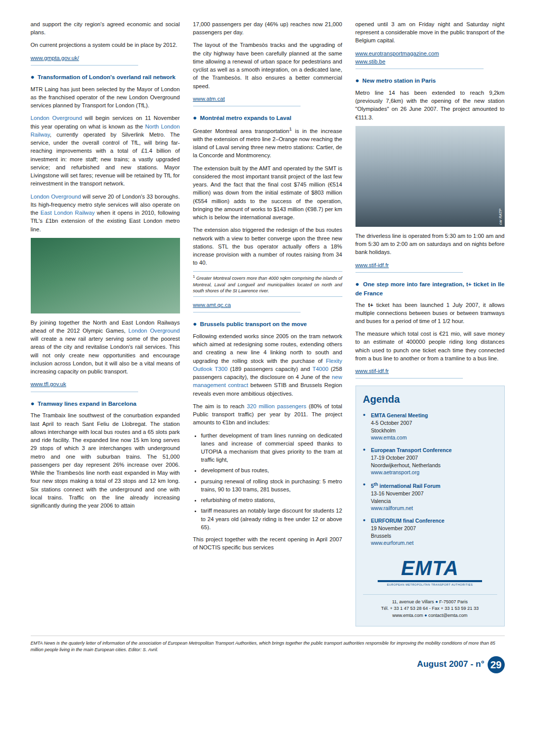and support the city region's agreed economic and social plans.
On current projections a system could be in place by 2012.
www.gmpta.gov.uk/
● Transformation of London's overland rail network
MTR Laing has just been selected by the Mayor of London as the franchised operator of the new London Overground services planned by Transport for London (TfL).
London Overground will begin services on 11 November this year operating on what is known as the North London Railway, currently operated by Silverlink Metro. The service, under the overall control of TfL, will bring far-reaching improvements with a total of £1.4 billion of investment in: more staff; new trains; a vastly upgraded service; and refurbished and new stations. Mayor Livingstone will set fares; revenue will be retained by TfL for reinvestment in the transport network.
London Overground will serve 20 of London's 33 boroughs. Its high-frequency metro style services will also operate on the East London Railway when it opens in 2010, following TfL's £1bn extension of the existing East London metro line.
By joining together the North and East London Railways ahead of the 2012 Olympic Games, London Overground will create a new rail artery serving some of the poorest areas of the city and revitalise London's rail services. This will not only create new opportunities and encourage inclusion across London, but it will also be a vital means of increasing capacity on public transport.
www.tfl.gov.uk
● Tramway lines expand in Barcelona
The Trambaix line southwest of the conurbation expanded last April to reach Sant Feliu de Llobregat. The station allows interchange with local bus routes and a 65 slots park and ride facility. The expanded line now 15 km long serves 29 stops of which 3 are interchanges with underground metro and one with suburban trains. The 51,000 passengers per day represent 26% increase over 2006. While the Trambesòs line north east expanded in May with four new stops making a total of 23 stops and 12 km long. Six stations connect with the underground and one with local trains. Traffic on the line already increasing significantly during the year 2006 to attain
17,000 passengers per day (46% up) reaches now 21,000 passengers per day.
The layout of the Trambesòs tracks and the upgrading of the city highway have been carefully planned at the same time allowing a renewal of urban space for pedestrians and cyclist as well as a smooth integration, on a dedicated lane, of the Trambesòs. It also ensures a better commercial speed.
www.atm.cat
● Montréal metro expands to Laval
Greater Montreal area transportation1 is in the increase with the extension of metro line 2–Orange now reaching the island of Laval serving three new metro stations: Cartier, de la Concorde and Montmorency.
The extension built by the AMT and operated by the SMT is considered the most important transit project of the last few years. And the fact that the final cost $745 million (€514 million) was down from the initial estimate of $803 million (€554 million) adds to the success of the operation, bringing the amount of works to $143 million (€98.7) per km which is below the international average.
The extension also triggered the redesign of the bus routes network with a view to better converge upon the three new stations. STL the bus operator actually offers a 18% increase provision with a number of routes raising from 34 to 40.
1 Greater Montreal covers more than 4000 sqkm comprising the islands of Montreal, Laval and Longueil and municipalities located on north and south shores of the St Lawrence river.
www.amt.qc.ca
● Brussels public transport on the move
Following extended works since 2005 on the tram network which aimed at redesigning some routes, extending others and creating a new line 4 linking north to south and upgrading the rolling stock with the purchase of Flexity Outlook T300 (189 passengers capacity) and T4000 (258 passengers capacity), the disclosure on 4 June of the new management contract between STIB and Brussels Region reveals even more ambitious objectives.
The aim is to reach 320 million passengers (80% of total Public transport traffic) per year by 2011. The project amounts to €1bn and includes:
further development of tram lines running on dedicated lanes and increase of commercial speed thanks to UTOPIA a mechanism that gives priority to the tram at traffic light,
development of bus routes,
pursuing renewal of rolling stock in purchasing: 5 metro trains, 90 to 130 trams, 281 busses,
refurbishing of metro stations,
tariff measures an notably large discount for students 12 to 24 years old (already riding is free under 12 or above 65).
This project together with the recent opening in April 2007 of NOCTIS specific bus services
opened until 3 am on Friday night and Saturday night represent a considerable move in the public transport of the Belgium capital.
www.eurotransportmagazine.com
www.stib.be
● New metro station in Paris
Metro line 14 has been extended to reach 9,2km (previously 7,6km) with the opening of the new station "Olympiades" on 26 June 2007. The project amounted to €111.3.
car RATP
The driverless line is operated from 5:30 am to 1:00 am and from 5:30 am to 2:00 am on saturdays and on nights before bank holidays.
www.stif-idf.fr
● One step more into fare integration, t+ ticket in Ile de France
The t+ ticket has been launched 1 July 2007, it allows multiple connections between buses or between tramways and buses for a period of time of 1 1/2 hour.
The measure which total cost is €21 mio, will save money to an estimate of 400000 people riding long distances which used to punch one ticket each time they connected from a bus line to another or from a tramline to a bus line.
www.stif-idf.fr
Agenda
EMTA General Meeting
4-5 October 2007
Stockholm
www.emta.com
European Transport Conference
17-19 October 2007
Noordwijkerhout, Netherlands
www.aetransport.org
5th international Rail Forum
13-16 November 2007
Valencia
www.railforum.net
EURFORUM final Conference
19 November 2007
Brussels
www.eurforum.net
EMTA
EUROPEAN METROPOLITAN TRANSPORT AUTHORITIES
11, avenue de Villars ● F-75007 Paris
Tél. + 33 1 47 53 28 64 - Fax + 33 1 53 59 21 33
www.emta.com ● contact@emta.com
EMTA News is the quaterly letter of information of the association of European Metropolitan Transport Authorities, which brings together the public transport authorities responsible for improving the mobility conditions of more than 85 million people living in the main European cities. Editor: S. Avril.
August 2007 - n°29